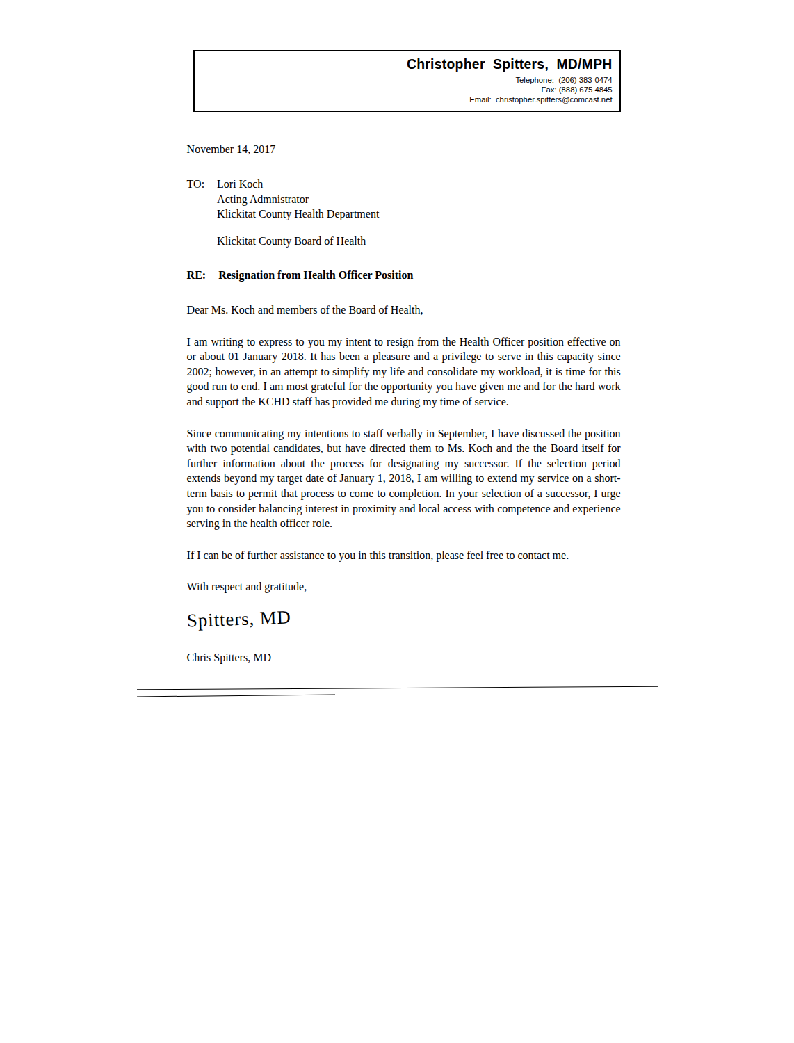Christopher Spitters, MD/MPH
Telephone: (206) 383-0474
Fax: (888) 675 4845
Email: christopher.spitters@comcast.net
November 14, 2017
| TO: | Lori Koch Acting Admnistrator Klickitat County Health Department Klickitat County Board of Health |
| RE: | Resignation from Health Officer Position |
Dear Ms. Koch and members of the Board of Health,
I am writing to express to you my intent to resign from the Health Officer position effective on or about 01 January 2018. It has been a pleasure and a privilege to serve in this capacity since 2002; however, in an attempt to simplify my life and consolidate my workload, it is time for this good run to end. I am most grateful for the opportunity you have given me and for the hard work and support the KCHD staff has provided me during my time of service.
Since communicating my intentions to staff verbally in September, I have discussed the position with two potential candidates, but have directed them to Ms. Koch and the the Board itself for further information about the process for designating my successor. If the selection period extends beyond my target date of January 1, 2018, I am willing to extend my service on a short-term basis to permit that process to come to completion. In your selection of a successor, I urge you to consider balancing interest in proximity and local access with competence and experience serving in the health officer role.
If I can be of further assistance to you in this transition, please feel free to contact me.
With respect and gratitude,
Spitters, MD
Chris Spitters, MD